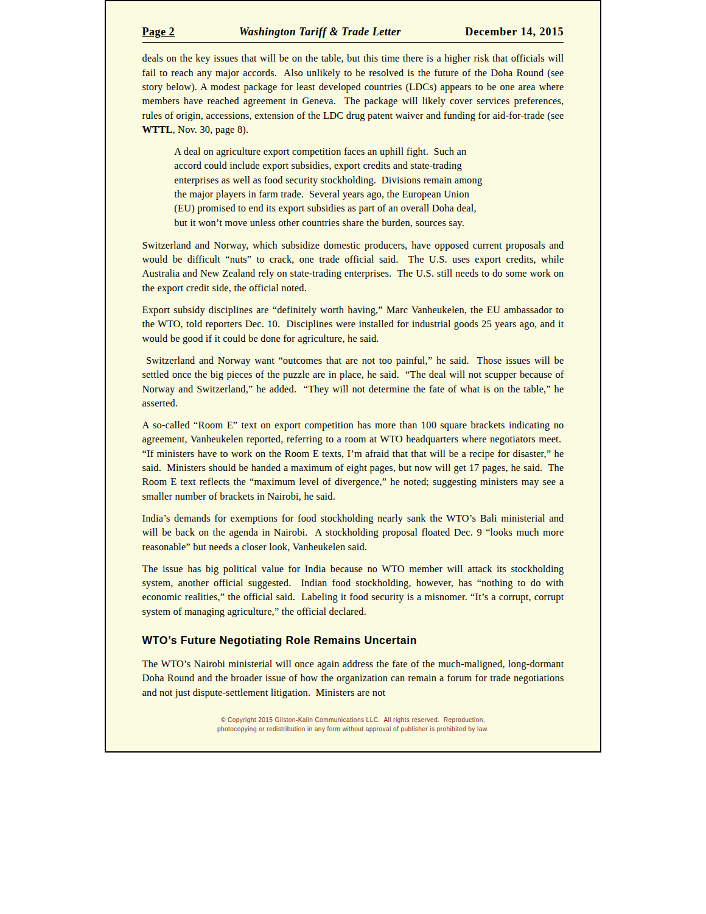Page 2 Washington Tariff & Trade Letter December 14, 2015
deals on the key issues that will be on the table, but this time there is a higher risk that officials will fail to reach any major accords. Also unlikely to be resolved is the future of the Doha Round (see story below). A modest package for least developed countries (LDCs) appears to be one area where members have reached agreement in Geneva. The package will likely cover services preferences, rules of origin, accessions, extension of the LDC drug patent waiver and funding for aid-for-trade (see WTTL, Nov. 30, page 8).
A deal on agriculture export competition faces an uphill fight. Such an
accord could include export subsidies, export credits and state-trading
enterprises as well as food security stockholding. Divisions remain among
the major players in farm trade. Several years ago, the European Union
(EU) promised to end its export subsidies as part of an overall Doha deal,
but it won’t move unless other countries share the burden, sources say.
Switzerland and Norway, which subsidize domestic producers, have opposed current proposals and would be difficult “nuts” to crack, one trade official said. The U.S. uses export credits, while Australia and New Zealand rely on state-trading enterprises. The U.S. still needs to do some work on the export credit side, the official noted.
Export subsidy disciplines are “definitely worth having,” Marc Vanheukelen, the EU ambassador to the WTO, told reporters Dec. 10. Disciplines were installed for industrial goods 25 years ago, and it would be good if it could be done for agriculture, he said.
Switzerland and Norway want “outcomes that are not too painful,” he said. Those issues will be settled once the big pieces of the puzzle are in place, he said. “The deal will not scupper because of Norway and Switzerland,” he added. “They will not determine the fate of what is on the table,” he asserted.
A so-called “Room E” text on export competition has more than 100 square brackets indicating no agreement, Vanheukelen reported, referring to a room at WTO headquarters where negotiators meet. “If ministers have to work on the Room E texts, I’m afraid that that will be a recipe for disaster,” he said. Ministers should be handed a maximum of eight pages, but now will get 17 pages, he said. The Room E text reflects the “maximum level of divergence,” he noted; suggesting ministers may see a smaller number of brackets in Nairobi, he said.
India’s demands for exemptions for food stockholding nearly sank the WTO’s Bali ministerial and will be back on the agenda in Nairobi. A stockholding proposal floated Dec. 9 “looks much more reasonable” but needs a closer look, Vanheukelen said.
The issue has big political value for India because no WTO member will attack its stockholding system, another official suggested. Indian food stockholding, however, has “nothing to do with economic realities,” the official said. Labeling it food security is a misnomer. “It’s a corrupt, corrupt system of managing agriculture,” the official declared.
WTO’s Future Negotiating Role Remains Uncertain
The WTO’s Nairobi ministerial will once again address the fate of the much-maligned, long-dormant Doha Round and the broader issue of how the organization can remain a forum for trade negotiations and not just dispute-settlement litigation. Ministers are not
© Copyright 2015 Gilston-Kalin Communications LLC. All rights reserved. Reproduction, photocopying or redistribution in any form without approval of publisher is prohibited by law.